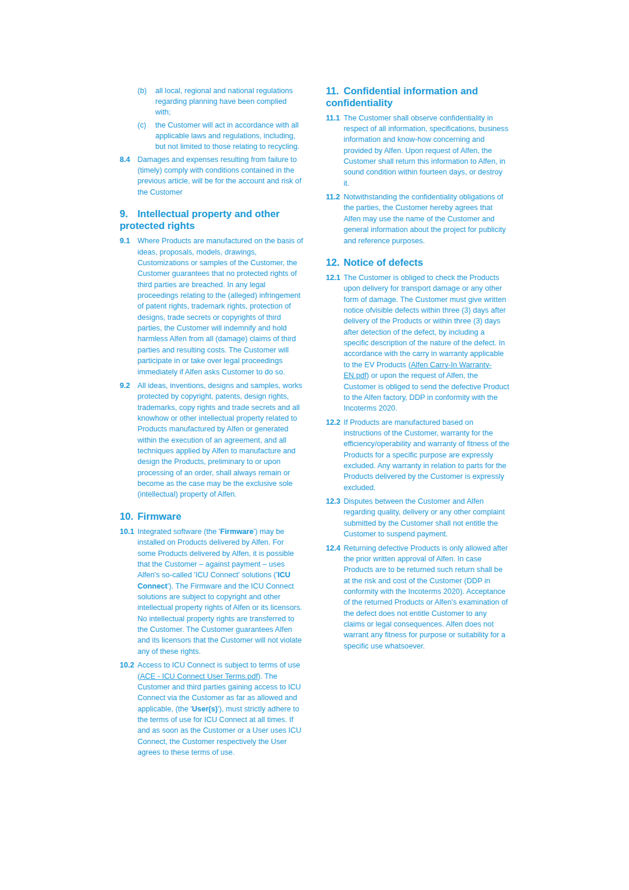(b)
all local, regional and national regulations regarding planning have been complied with;
(c)
the Customer will act in accordance with all applicable laws and regulations, including, but not limited to those relating to recycling.
8.4
Damages and expenses resulting from failure to (timely) comply with conditions contained in the previous article, will be for the account and risk of the Customer
9. Intellectual property and other protected rights
9.1
Where Products are manufactured on the basis of ideas, proposals, models, drawings, Customizations or samples of the Customer, the Customer guarantees that no protected rights of third parties are breached. In any legal proceedings relating to the (alleged) infringement of patent rights, trademark rights, protection of designs, trade secrets or copyrights of third parties, the Customer will indemnify and hold harmless Alfen from all (damage) claims of third parties and resulting costs. The Customer will participate in or take over legal proceedings immediately if Alfen asks Customer to do so.
9.2
All ideas, inventions, designs and samples, works protected by copyright, patents, design rights, trademarks, copy rights and trade secrets and all knowhow or other intellectual property related to Products manufactured by Alfen or generated within the execution of an agreement, and all techniques applied by Alfen to manufacture and design the Products, preliminary to or upon processing of an order, shall always remain or become as the case may be the exclusive sole (intellectual) property of Alfen.
10. Firmware
10.1
Integrated software (the 'Firmware') may be installed on Products delivered by Alfen. For some Products delivered by Alfen, it is possible that the Customer – against payment – uses Alfen's so-called 'ICU Connect' solutions ('ICU Connect'). The Firmware and the ICU Connect solutions are subject to copyright and other intellectual property rights of Alfen or its licensors. No intellectual property rights are transferred to the Customer. The Customer guarantees Alfen and its licensors that the Customer will not violate any of these rights.
10.2
Access to ICU Connect is subject to terms of use (ACE - ICU Connect User Terms.pdf). The Customer and third parties gaining access to ICU Connect via the Customer as far as allowed and applicable, (the 'User(s)'), must strictly adhere to the terms of use for ICU Connect at all times. If and as soon as the Customer or a User uses ICU Connect, the Customer respectively the User agrees to these terms of use.
11. Confidential information and confidentiality
11.1
The Customer shall observe confidentiality in respect of all information, specifications, business information and know-how concerning and provided by Alfen. Upon request of Alfen, the Customer shall return this information to Alfen, in sound condition within fourteen days, or destroy it.
11.2
Notwithstanding the confidentiality obligations of the parties, the Customer hereby agrees that Alfen may use the name of the Customer and general information about the project for publicity and reference purposes.
12. Notice of defects
12.1
The Customer is obliged to check the Products upon delivery for transport damage or any other form of damage. The Customer must give written notice ofvisible defects within three (3) days after delivery of the Products or within three (3) days after detection of the defect, by including a specific description of the nature of the defect. In accordance with the carry in warranty applicable to the EV Products (Alfen Carry-In Warranty-EN.pdf) or upon the request of Alfen, the Customer is obliged to send the defective Product to the Alfen factory, DDP in conformity with the Incoterms 2020.
12.2
If Products are manufactured based on instructions of the Customer, warranty for the efficiency/operability and warranty of fitness of the Products for a specific purpose are expressly excluded. Any warranty in relation to parts for the Products delivered by the Customer is expressly excluded.
12.3
Disputes between the Customer and Alfen regarding quality, delivery or any other complaint submitted by the Customer shall not entitle the Customer to suspend payment.
12.4
Returning defective Products is only allowed after the prior written approval of Alfen. In case Products are to be returned such return shall be at the risk and cost of the Customer (DDP in conformity with the Incoterms 2020). Acceptance of the returned Products or Alfen's examination of the defect does not entitle Customer to any claims or legal consequences. Alfen does not warrant any fitness for purpose or suitability for a specific use whatsoever.